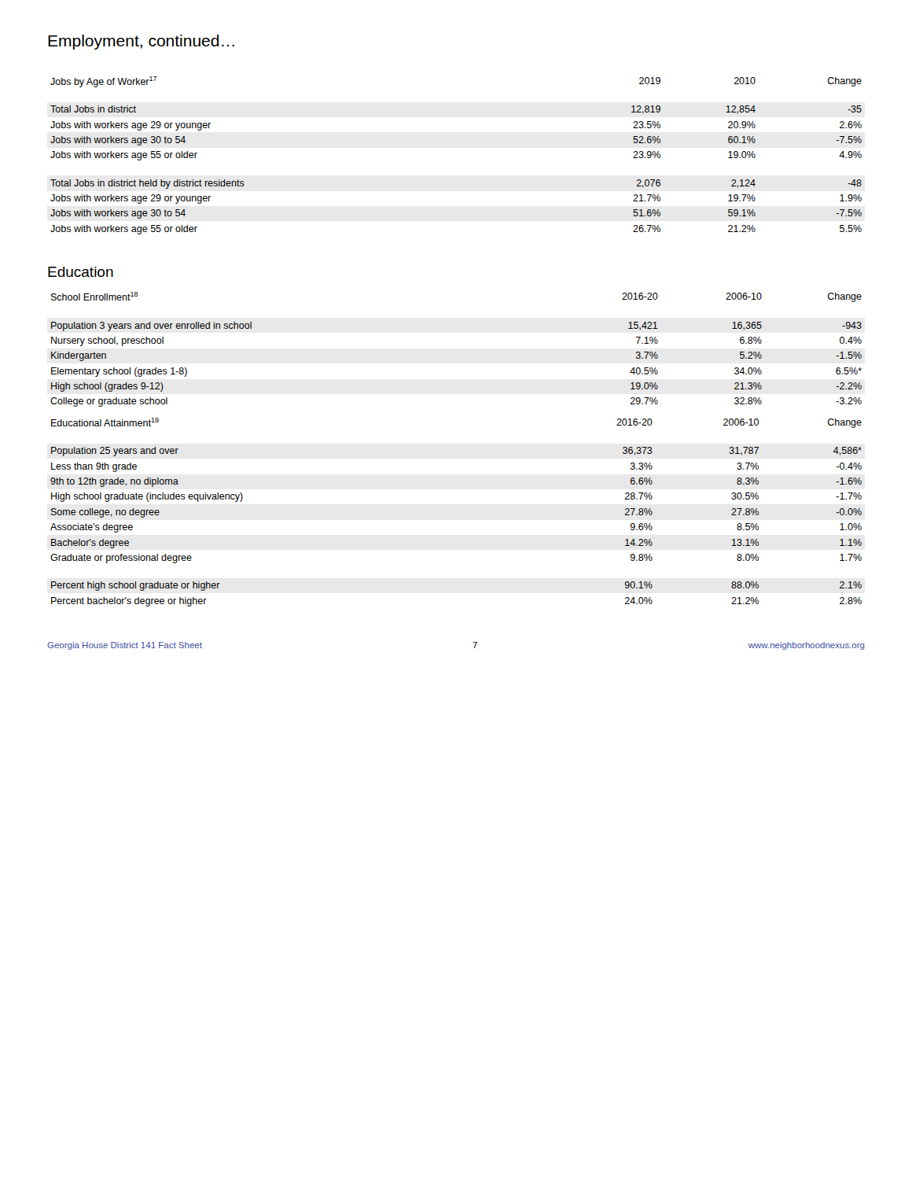Employment, continued…
Jobs by Age of Worker
| Jobs by Age of Worker 17 | 2019 | 2010 | Change |
| --- | --- | --- | --- |
| Total Jobs in district | 12,819 | 12,854 | -35 |
| Jobs with workers age 29 or younger | 23.5% | 20.9% | 2.6% |
| Jobs with workers age 30 to 54 | 52.6% | 60.1% | -7.5% |
| Jobs with workers age 55 or older | 23.9% | 19.0% | 4.9% |
| Total Jobs in district held by district residents | 2,076 | 2,124 | -48 |
| Jobs with workers age 29 or younger | 21.7% | 19.7% | 1.9% |
| Jobs with workers age 30 to 54 | 51.6% | 59.1% | -7.5% |
| Jobs with workers age 55 or older | 26.7% | 21.2% | 5.5% |
Education
School Enrollment
| School Enrollment 18 | 2016-20 | 2006-10 | Change |
| --- | --- | --- | --- |
| Population 3 years and over enrolled in school | 15,421 | 16,365 | -943 |
| Nursery school, preschool | 7.1% | 6.8% | 0.4% |
| Kindergarten | 3.7% | 5.2% | -1.5% |
| Elementary school (grades 1-8) | 40.5% | 34.0% | 6.5%* |
| High school (grades 9-12) | 19.0% | 21.3% | -2.2% |
| College or graduate school | 29.7% | 32.8% | -3.2% |
Educational Attainment
| Educational Attainment 19 | 2016-20 | 2006-10 | Change |
| --- | --- | --- | --- |
| Population 25 years and over | 36,373 | 31,787 | 4,586* |
| Less than 9th grade | 3.3% | 3.7% | -0.4% |
| 9th to 12th grade, no diploma | 6.6% | 8.3% | -1.6% |
| High school graduate (includes equivalency) | 28.7% | 30.5% | -1.7% |
| Some college, no degree | 27.8% | 27.8% | -0.0% |
| Associate's degree | 9.6% | 8.5% | 1.0% |
| Bachelor's degree | 14.2% | 13.1% | 1.1% |
| Graduate or professional degree | 9.8% | 8.0% | 1.7% |
| Percent high school graduate or higher | 90.1% | 88.0% | 2.1% |
| Percent bachelor's degree or higher | 24.0% | 21.2% | 2.8% |
Georgia House District 141 Fact Sheet
7
www.neighborhoodnexus.org